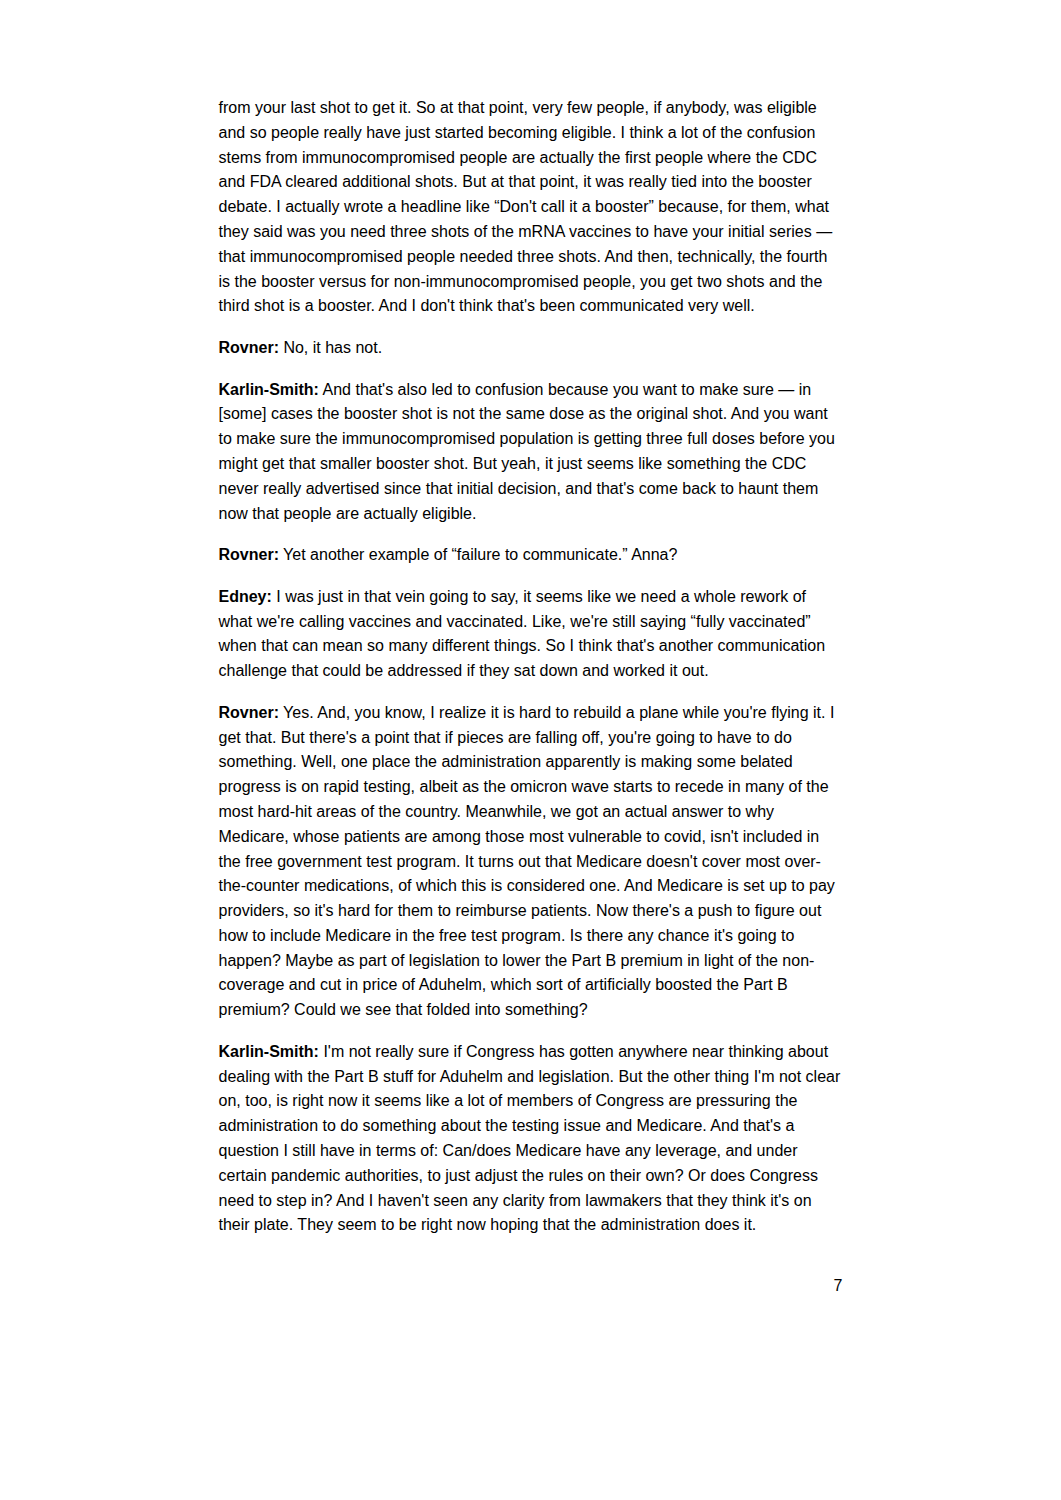from your last shot to get it. So at that point, very few people, if anybody, was eligible and so people really have just started becoming eligible. I think a lot of the confusion stems from immunocompromised people are actually the first people where the CDC and FDA cleared additional shots. But at that point, it was really tied into the booster debate. I actually wrote a headline like “Don't call it a booster” because, for them, what they said was you need three shots of the mRNA vaccines to have your initial series — that immunocompromised people needed three shots. And then, technically, the fourth is the booster versus for non-immunocompromised people, you get two shots and the third shot is a booster. And I don't think that's been communicated very well.
Rovner: No, it has not.
Karlin-Smith: And that's also led to confusion because you want to make sure — in [some] cases the booster shot is not the same dose as the original shot. And you want to make sure the immunocompromised population is getting three full doses before you might get that smaller booster shot. But yeah, it just seems like something the CDC never really advertised since that initial decision, and that's come back to haunt them now that people are actually eligible.
Rovner: Yet another example of “failure to communicate.” Anna?
Edney: I was just in that vein going to say, it seems like we need a whole rework of what we're calling vaccines and vaccinated. Like, we're still saying “fully vaccinated” when that can mean so many different things. So I think that's another communication challenge that could be addressed if they sat down and worked it out.
Rovner: Yes. And, you know, I realize it is hard to rebuild a plane while you're flying it. I get that. But there's a point that if pieces are falling off, you're going to have to do something. Well, one place the administration apparently is making some belated progress is on rapid testing, albeit as the omicron wave starts to recede in many of the most hard-hit areas of the country. Meanwhile, we got an actual answer to why Medicare, whose patients are among those most vulnerable to covid, isn't included in the free government test program. It turns out that Medicare doesn't cover most over-the-counter medications, of which this is considered one. And Medicare is set up to pay providers, so it's hard for them to reimburse patients. Now there's a push to figure out how to include Medicare in the free test program. Is there any chance it's going to happen? Maybe as part of legislation to lower the Part B premium in light of the non-coverage and cut in price of Aduhelm, which sort of artificially boosted the Part B premium? Could we see that folded into something?
Karlin-Smith: I'm not really sure if Congress has gotten anywhere near thinking about dealing with the Part B stuff for Aduhelm and legislation. But the other thing I'm not clear on, too, is right now it seems like a lot of members of Congress are pressuring the administration to do something about the testing issue and Medicare. And that's a question I still have in terms of: Can/does Medicare have any leverage, and under certain pandemic authorities, to just adjust the rules on their own? Or does Congress need to step in? And I haven't seen any clarity from lawmakers that they think it's on their plate. They seem to be right now hoping that the administration does it.
7